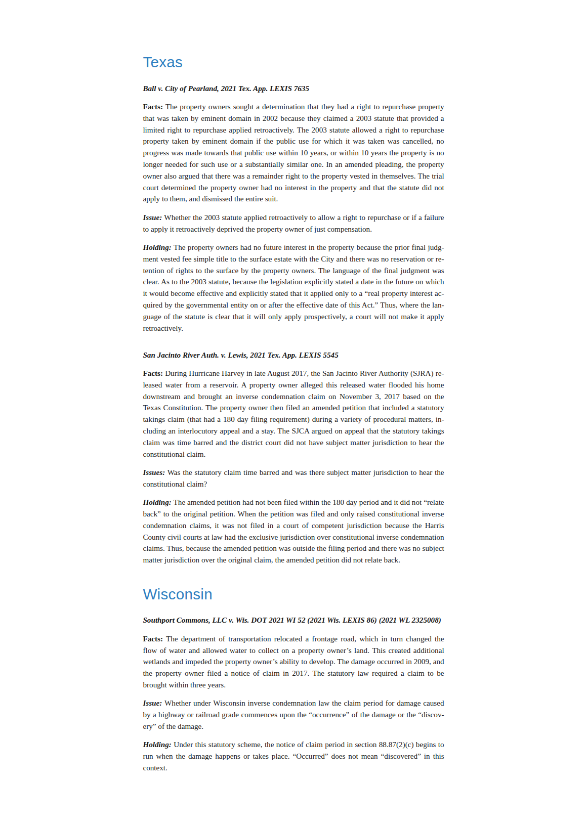Texas
Ball v. City of Pearland, 2021 Tex. App. LEXIS 7635
Facts: The property owners sought a determination that they had a right to repurchase property that was taken by eminent domain in 2002 because they claimed a 2003 statute that provided a limited right to repurchase applied retroactively. The 2003 statute allowed a right to repurchase property taken by eminent domain if the public use for which it was taken was cancelled, no progress was made towards that public use within 10 years, or within 10 years the property is no longer needed for such use or a substantially similar one. In an amended pleading, the property owner also argued that there was a remainder right to the property vested in themselves. The trial court determined the property owner had no interest in the property and that the statute did not apply to them, and dismissed the entire suit.
Issue: Whether the 2003 statute applied retroactively to allow a right to repurchase or if a failure to apply it retroactively deprived the property owner of just compensation.
Holding: The property owners had no future interest in the property because the prior final judgment vested fee simple title to the surface estate with the City and there was no reservation or retention of rights to the surface by the property owners. The language of the final judgment was clear. As to the 2003 statute, because the legislation explicitly stated a date in the future on which it would become effective and explicitly stated that it applied only to a “real property interest acquired by the governmental entity on or after the effective date of this Act.” Thus, where the language of the statute is clear that it will only apply prospectively, a court will not make it apply retroactively.
San Jacinto River Auth. v. Lewis, 2021 Tex. App. LEXIS 5545
Facts: During Hurricane Harvey in late August 2017, the San Jacinto River Authority (SJRA) released water from a reservoir. A property owner alleged this released water flooded his home downstream and brought an inverse condemnation claim on November 3, 2017 based on the Texas Constitution. The property owner then filed an amended petition that included a statutory takings claim (that had a 180 day filing requirement) during a variety of procedural matters, including an interlocutory appeal and a stay. The SJCA argued on appeal that the statutory takings claim was time barred and the district court did not have subject matter jurisdiction to hear the constitutional claim.
Issues: Was the statutory claim time barred and was there subject matter jurisdiction to hear the constitutional claim?
Holding: The amended petition had not been filed within the 180 day period and it did not “relate back” to the original petition. When the petition was filed and only raised constitutional inverse condemnation claims, it was not filed in a court of competent jurisdiction because the Harris County civil courts at law had the exclusive jurisdiction over constitutional inverse condemnation claims. Thus, because the amended petition was outside the filing period and there was no subject matter jurisdiction over the original claim, the amended petition did not relate back.
Wisconsin
Southport Commons, LLC v. Wis. DOT 2021 WI 52 (2021 Wis. LEXIS 86) (2021 WL 2325008)
Facts: The department of transportation relocated a frontage road, which in turn changed the flow of water and allowed water to collect on a property owner’s land. This created additional wetlands and impeded the property owner’s ability to develop. The damage occurred in 2009, and the property owner filed a notice of claim in 2017. The statutory law required a claim to be brought within three years.
Issue: Whether under Wisconsin inverse condemnation law the claim period for damage caused by a highway or railroad grade commences upon the “occurrence” of the damage or the “discovery” of the damage.
Holding: Under this statutory scheme, the notice of claim period in section 88.87(2)(c) begins to run when the damage happens or takes place. “Occurred” does not mean “discovered” in this context.